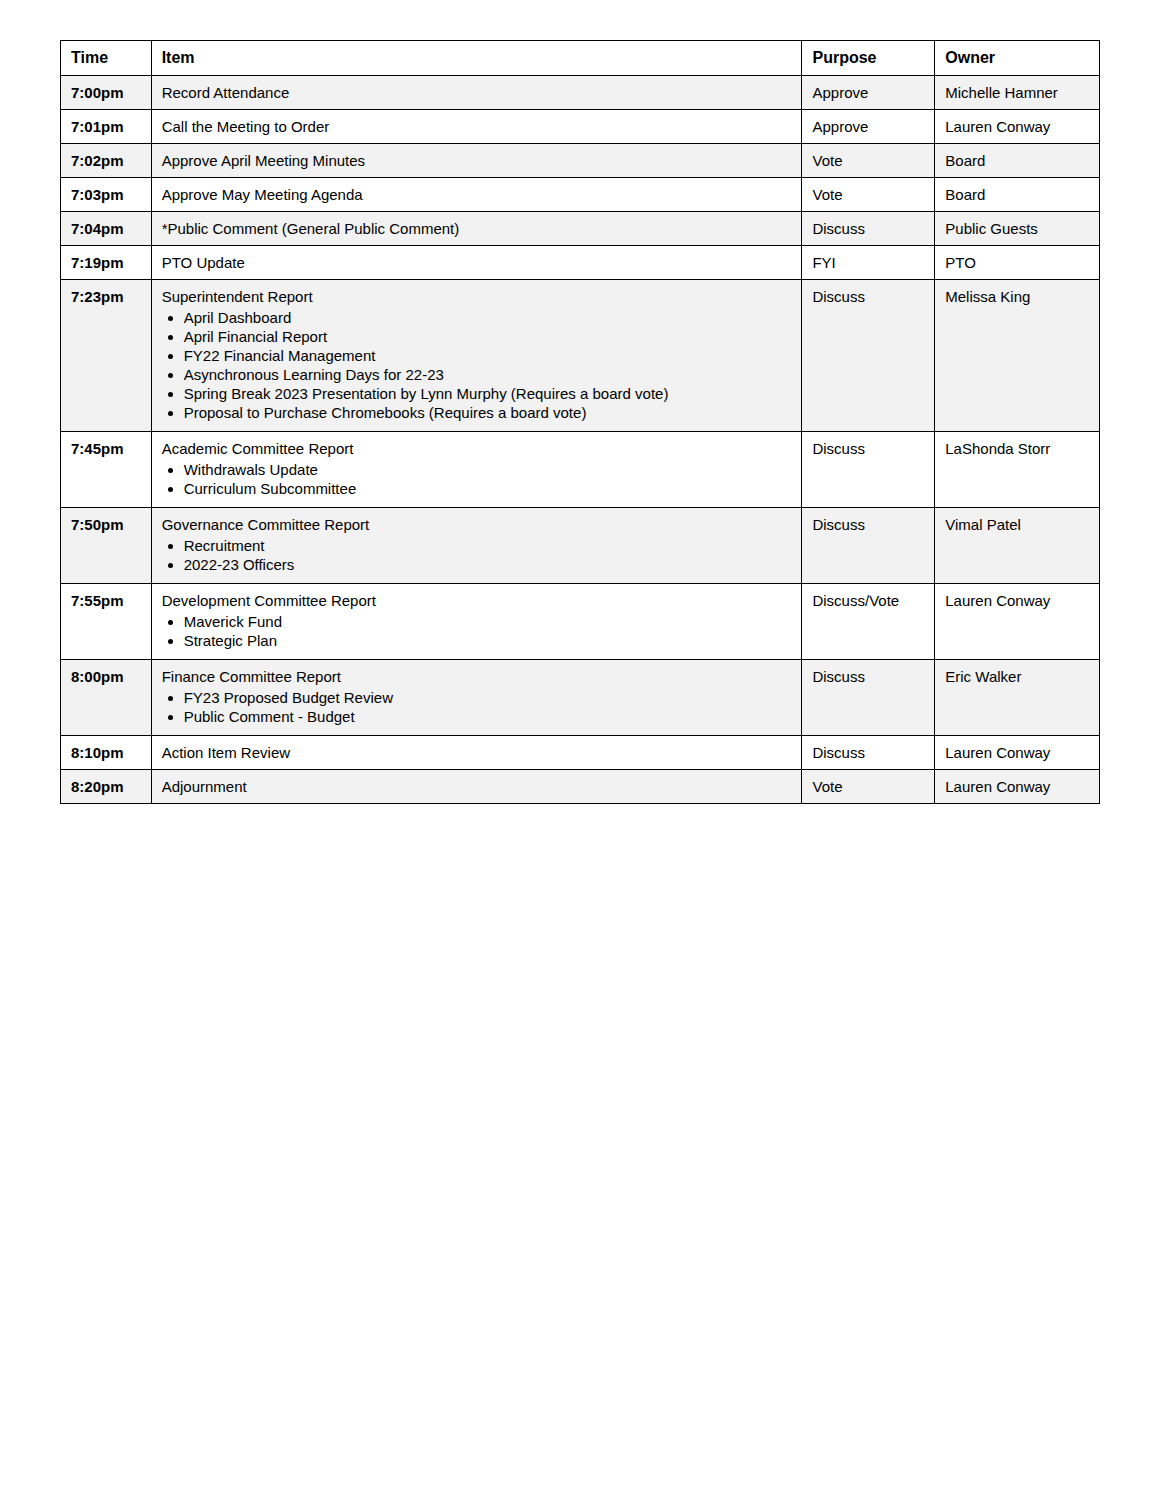| Time | Item | Purpose | Owner |
| --- | --- | --- | --- |
| 7:00pm | Record Attendance | Approve | Michelle Hamner |
| 7:01pm | Call the Meeting to Order | Approve | Lauren Conway |
| 7:02pm | Approve April Meeting Minutes | Vote | Board |
| 7:03pm | Approve May Meeting Agenda | Vote | Board |
| 7:04pm | *Public Comment (General Public Comment) | Discuss | Public Guests |
| 7:19pm | PTO Update | FYI | PTO |
| 7:23pm | Superintendent Report April Dashboard April Financial Report FY22 Financial Management Asynchronous Learning Days for 22-23 Spring Break 2023 Presentation by Lynn Murphy (Requires a board vote) Proposal to Purchase Chromebooks (Requires a board vote) | Discuss | Melissa King |
| 7:45pm | Academic Committee Report Withdrawals Update Curriculum Subcommittee | Discuss | LaShonda Storr |
| 7:50pm | Governance Committee Report Recruitment 2022-23 Officers | Discuss | Vimal Patel |
| 7:55pm | Development Committee Report Maverick Fund Strategic Plan | Discuss/Vote | Lauren Conway |
| 8:00pm | Finance Committee Report FY23 Proposed Budget Review Public Comment - Budget | Discuss | Eric Walker |
| 8:10pm | Action Item Review | Discuss | Lauren Conway |
| 8:20pm | Adjournment | Vote | Lauren Conway |